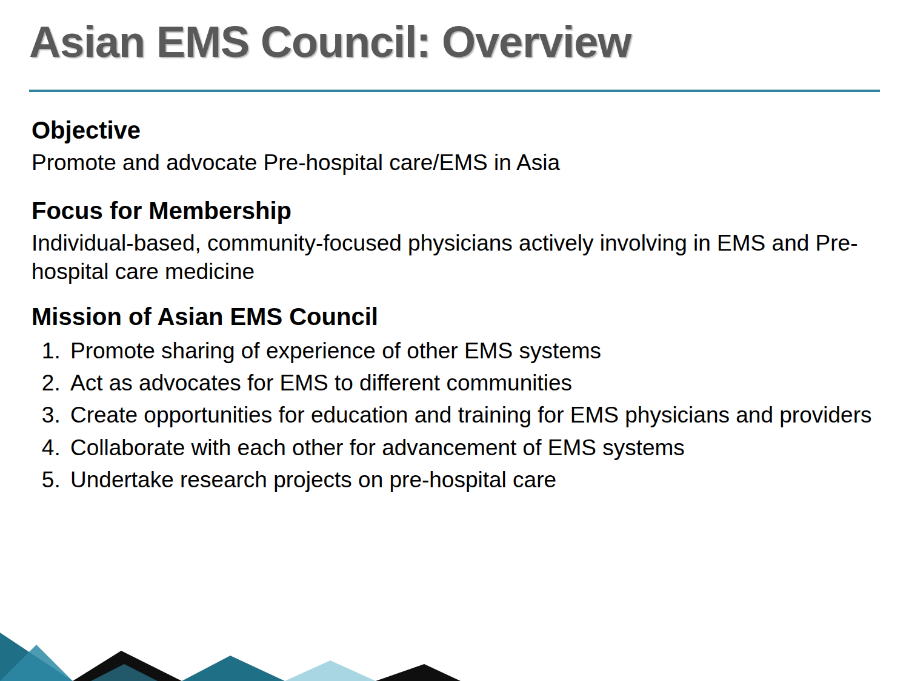Asian EMS Council: Overview
Objective
Promote and advocate Pre-hospital care/EMS in Asia
Focus for Membership
Individual-based, community-focused physicians actively involving in EMS and Pre-hospital care medicine
Mission of Asian EMS Council
Promote sharing of experience of other EMS systems
Act as advocates for EMS to different communities
Create opportunities for education and training for EMS physicians and providers
Collaborate with each other for advancement of EMS systems
Undertake research projects on pre-hospital care